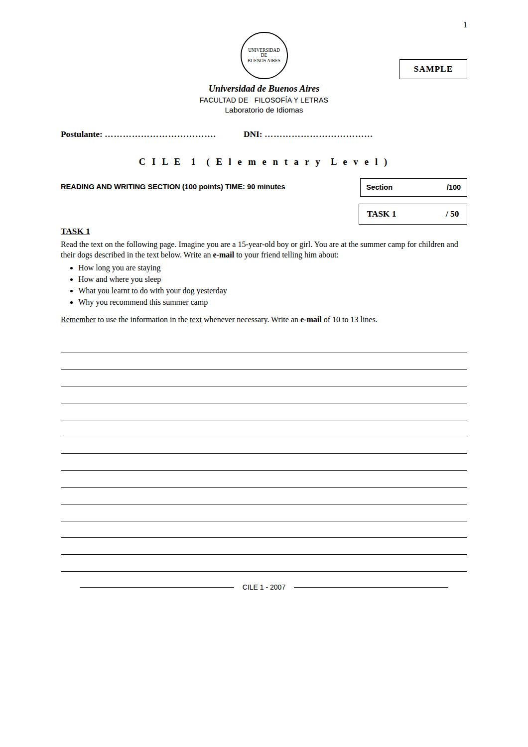1
SAMPLE
UNIVERSIDAD
DE
BUENOS AIRES
Universidad de Buenos Aires
FACULTAD DE FILOSOFÍA Y LETRAS
Laboratorio de Idiomas
Postulante: ………………………………. DNI: ………………………………
C I L E 1 ( E l e m e n t a r y L e v e l )
READING AND WRITING SECTION (100 points) TIME: 90 minutes
Section/100
TASK 1/ 50
TASK 1
Read the text on the following page. Imagine you are a 15-year-old boy or girl. You are at the summer camp for children and their dogs described in the text below. Write an e-mail to your friend telling him about:
How long you are staying
How and where you sleep
What you learnt to do with your dog yesterday
Why you recommend this summer camp
Remember to use the information in the text whenever necessary. Write an e-mail of 10 to 13 lines.
CILE 1 - 2007